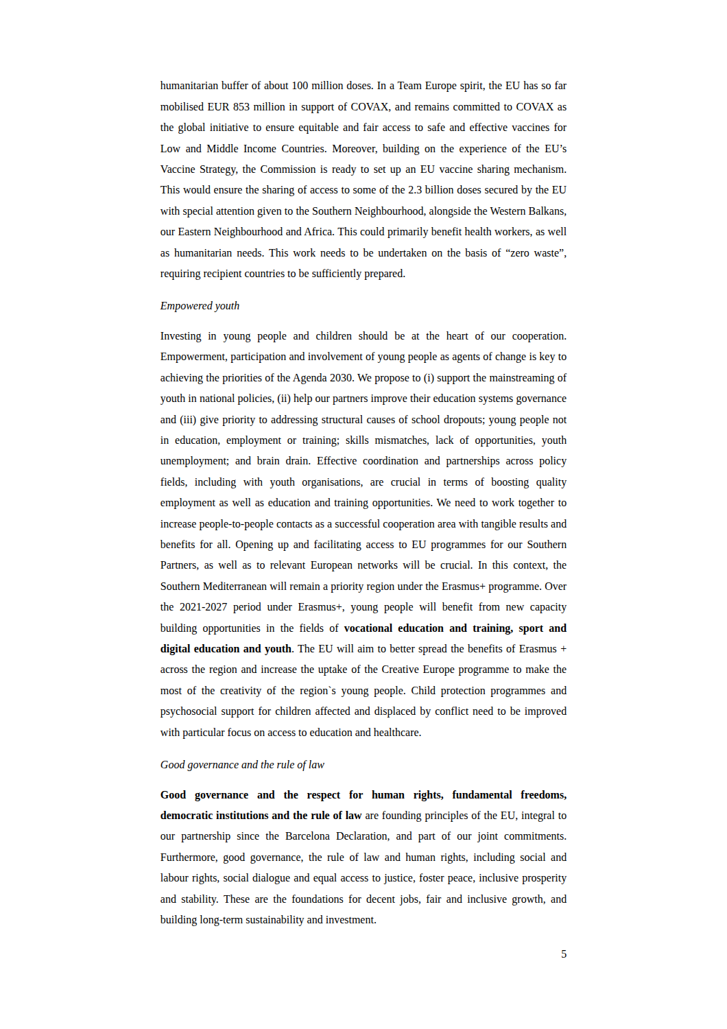humanitarian buffer of about 100 million doses. In a Team Europe spirit, the EU has so far mobilised EUR 853 million in support of COVAX, and remains committed to COVAX as the global initiative to ensure equitable and fair access to safe and effective vaccines for Low and Middle Income Countries. Moreover, building on the experience of the EU’s Vaccine Strategy, the Commission is ready to set up an EU vaccine sharing mechanism. This would ensure the sharing of access to some of the 2.3 billion doses secured by the EU with special attention given to the Southern Neighbourhood, alongside the Western Balkans, our Eastern Neighbourhood and Africa. This could primarily benefit health workers, as well as humanitarian needs. This work needs to be undertaken on the basis of “zero waste”, requiring recipient countries to be sufficiently prepared.
Empowered youth
Investing in young people and children should be at the heart of our cooperation. Empowerment, participation and involvement of young people as agents of change is key to achieving the priorities of the Agenda 2030. We propose to (i) support the mainstreaming of youth in national policies, (ii) help our partners improve their education systems governance and (iii) give priority to addressing structural causes of school dropouts; young people not in education, employment or training; skills mismatches, lack of opportunities, youth unemployment; and brain drain. Effective coordination and partnerships across policy fields, including with youth organisations, are crucial in terms of boosting quality employment as well as education and training opportunities. We need to work together to increase people-to-people contacts as a successful cooperation area with tangible results and benefits for all. Opening up and facilitating access to EU programmes for our Southern Partners, as well as to relevant European networks will be crucial. In this context, the Southern Mediterranean will remain a priority region under the Erasmus+ programme. Over the 2021-2027 period under Erasmus+, young people will benefit from new capacity building opportunities in the fields of vocational education and training, sport and digital education and youth. The EU will aim to better spread the benefits of Erasmus + across the region and increase the uptake of the Creative Europe programme to make the most of the creativity of the region`s young people. Child protection programmes and psychosocial support for children affected and displaced by conflict need to be improved with particular focus on access to education and healthcare.
Good governance and the rule of law
Good governance and the respect for human rights, fundamental freedoms, democratic institutions and the rule of law are founding principles of the EU, integral to our partnership since the Barcelona Declaration, and part of our joint commitments. Furthermore, good governance, the rule of law and human rights, including social and labour rights, social dialogue and equal access to justice, foster peace, inclusive prosperity and stability. These are the foundations for decent jobs, fair and inclusive growth, and building long-term sustainability and investment.
5